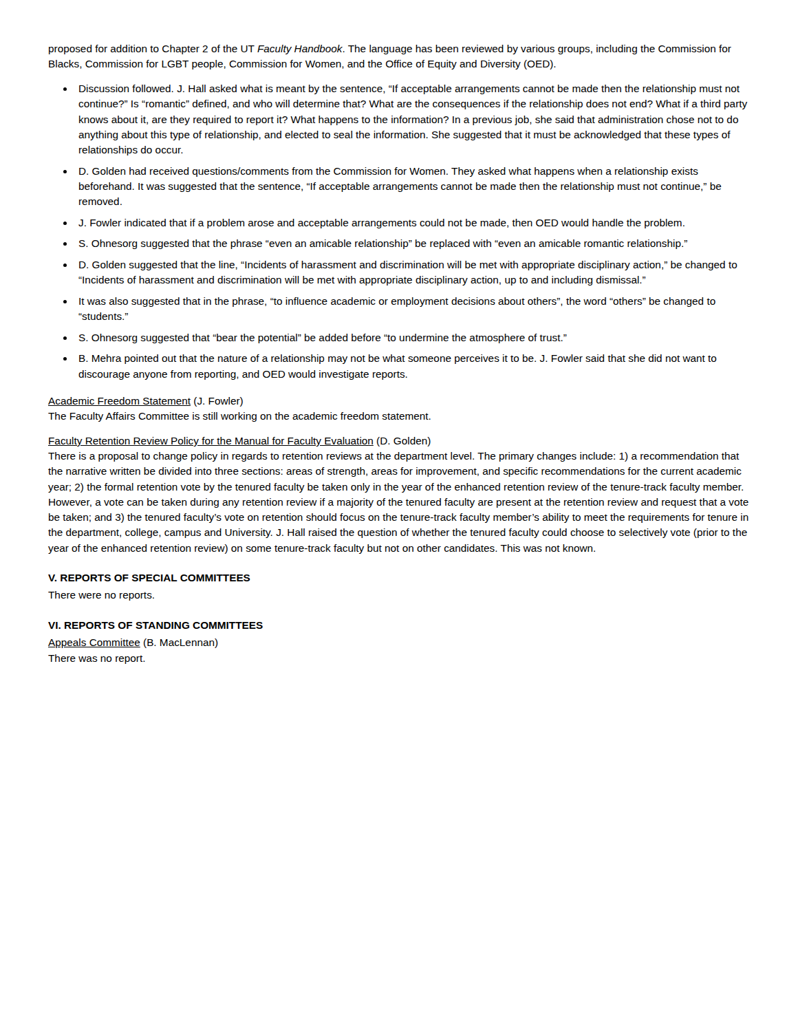proposed for addition to Chapter 2 of the UT Faculty Handbook. The language has been reviewed by various groups, including the Commission for Blacks, Commission for LGBT people, Commission for Women, and the Office of Equity and Diversity (OED).
Discussion followed. J. Hall asked what is meant by the sentence, “If acceptable arrangements cannot be made then the relationship must not continue?” Is “romantic” defined, and who will determine that? What are the consequences if the relationship does not end? What if a third party knows about it, are they required to report it? What happens to the information? In a previous job, she said that administration chose not to do anything about this type of relationship, and elected to seal the information. She suggested that it must be acknowledged that these types of relationships do occur.
D. Golden had received questions/comments from the Commission for Women. They asked what happens when a relationship exists beforehand. It was suggested that the sentence, “If acceptable arrangements cannot be made then the relationship must not continue,” be removed.
J. Fowler indicated that if a problem arose and acceptable arrangements could not be made, then OED would handle the problem.
S. Ohnesorg suggested that the phrase “even an amicable relationship” be replaced with “even an amicable romantic relationship.”
D. Golden suggested that the line, “Incidents of harassment and discrimination will be met with appropriate disciplinary action,” be changed to “Incidents of harassment and discrimination will be met with appropriate disciplinary action, up to and including dismissal.”
It was also suggested that in the phrase, “to influence academic or employment decisions about others”, the word “others” be changed to “students.”
S. Ohnesorg suggested that “bear the potential” be added before “to undermine the atmosphere of trust.”
B. Mehra pointed out that the nature of a relationship may not be what someone perceives it to be. J. Fowler said that she did not want to discourage anyone from reporting, and OED would investigate reports.
Academic Freedom Statement (J. Fowler)
The Faculty Affairs Committee is still working on the academic freedom statement.
Faculty Retention Review Policy for the Manual for Faculty Evaluation (D. Golden)
There is a proposal to change policy in regards to retention reviews at the department level. The primary changes include: 1) a recommendation that the narrative written be divided into three sections: areas of strength, areas for improvement, and specific recommendations for the current academic year; 2) the formal retention vote by the tenured faculty be taken only in the year of the enhanced retention review of the tenure-track faculty member. However, a vote can be taken during any retention review if a majority of the tenured faculty are present at the retention review and request that a vote be taken; and 3) the tenured faculty’s vote on retention should focus on the tenure-track faculty member’s ability to meet the requirements for tenure in the department, college, campus and University. J. Hall raised the question of whether the tenured faculty could choose to selectively vote (prior to the year of the enhanced retention review) on some tenure-track faculty but not on other candidates. This was not known.
V. REPORTS OF SPECIAL COMMITTEES
There were no reports.
VI. REPORTS OF STANDING COMMITTEES
Appeals Committee (B. MacLennan)
There was no report.